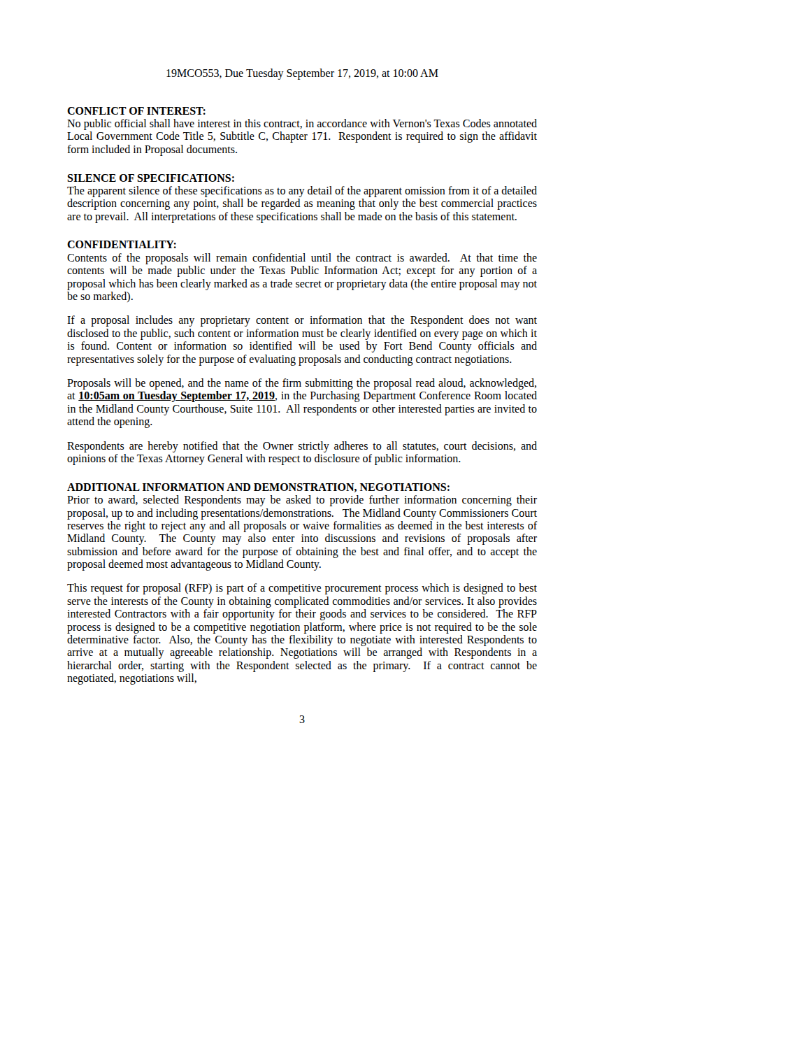19MCO553, Due Tuesday September 17, 2019, at 10:00 AM
Conflict of Interest:
No public official shall have interest in this contract, in accordance with Vernon's Texas Codes annotated Local Government Code Title 5, Subtitle C, Chapter 171. Respondent is required to sign the affidavit form included in Proposal documents.
Silence of Specifications:
The apparent silence of these specifications as to any detail of the apparent omission from it of a detailed description concerning any point, shall be regarded as meaning that only the best commercial practices are to prevail. All interpretations of these specifications shall be made on the basis of this statement.
Confidentiality:
Contents of the proposals will remain confidential until the contract is awarded. At that time the contents will be made public under the Texas Public Information Act; except for any portion of a proposal which has been clearly marked as a trade secret or proprietary data (the entire proposal may not be so marked).
If a proposal includes any proprietary content or information that the Respondent does not want disclosed to the public, such content or information must be clearly identified on every page on which it is found. Content or information so identified will be used by Fort Bend County officials and representatives solely for the purpose of evaluating proposals and conducting contract negotiations.
Proposals will be opened, and the name of the firm submitting the proposal read aloud, acknowledged, at 10:05am on Tuesday September 17, 2019, in the Purchasing Department Conference Room located in the Midland County Courthouse, Suite 1101. All respondents or other interested parties are invited to attend the opening.
Respondents are hereby notified that the Owner strictly adheres to all statutes, court decisions, and opinions of the Texas Attorney General with respect to disclosure of public information.
Additional Information and Demonstration, Negotiations:
Prior to award, selected Respondents may be asked to provide further information concerning their proposal, up to and including presentations/demonstrations. The Midland County Commissioners Court reserves the right to reject any and all proposals or waive formalities as deemed in the best interests of Midland County. The County may also enter into discussions and revisions of proposals after submission and before award for the purpose of obtaining the best and final offer, and to accept the proposal deemed most advantageous to Midland County.
This request for proposal (RFP) is part of a competitive procurement process which is designed to best serve the interests of the County in obtaining complicated commodities and/or services. It also provides interested Contractors with a fair opportunity for their goods and services to be considered. The RFP process is designed to be a competitive negotiation platform, where price is not required to be the sole determinative factor. Also, the County has the flexibility to negotiate with interested Respondents to arrive at a mutually agreeable relationship. Negotiations will be arranged with Respondents in a hierarchal order, starting with the Respondent selected as the primary. If a contract cannot be negotiated, negotiations will,
3